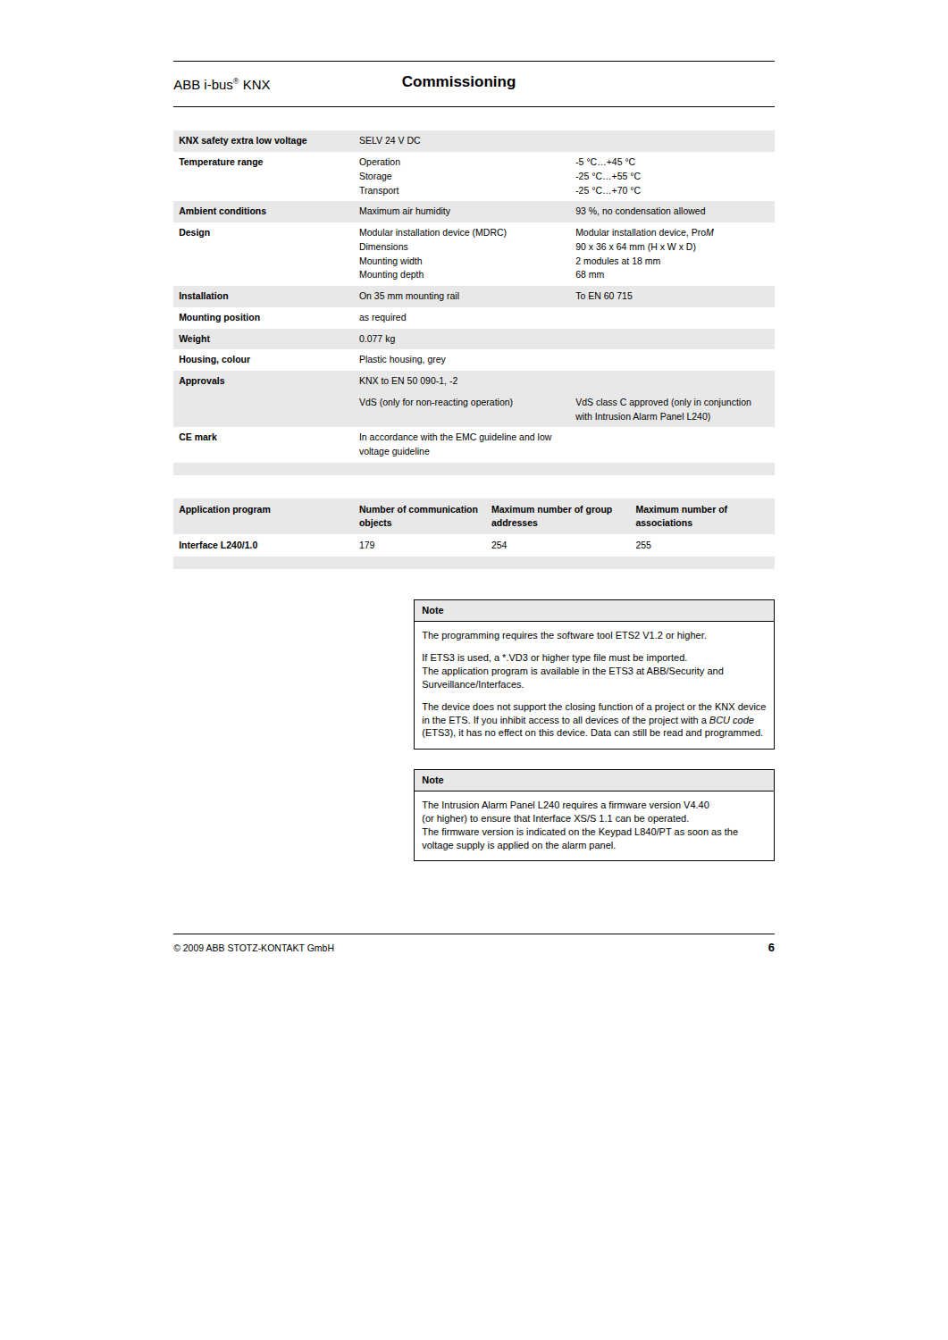ABB i-bus® KNX
Commissioning
| KNX safety extra low voltage | SELV 24 V DC | |
| Temperature range | Operation Storage Transport | -5 °C…+45 °C -25 °C…+55 °C -25 °C…+70 °C |
| Ambient conditions | Maximum air humidity | 93 %, no condensation allowed |
| Design | Modular installation device (MDRC) Dimensions Mounting width Mounting depth | Modular installation device, Pro M 90 x 36 x 64 mm (H x W x D) 2 modules at 18 mm 68 mm |
| Installation | On 35 mm mounting rail | To EN 60 715 |
| Mounting position | as required | |
| Weight | 0.077 kg | |
| Housing, colour | Plastic housing, grey | |
| Approvals | KNX to EN 50 090-1, -2 | |
| | VdS (only for non-reacting operation) | VdS class C approved (only in conjunction with Intrusion Alarm Panel L240) |
| CE mark | In accordance with the EMC guideline and low voltage guideline | |
| Application program | Number of communication objects | Maximum number of group addresses | Maximum number of associations |
| Interface L240/1.0 | 179 | 254 | 255 |
Note
The programming requires the software tool ETS2 V1.2 or higher.
If ETS3 is used, a *.VD3 or higher type file must be imported.
The application program is available in the ETS3 at ABB/Security and Surveillance/Interfaces.
The device does not support the closing function of a project or the KNX device in the ETS. If you inhibit access to all devices of the project with a BCU code (ETS3), it has no effect on this device. Data can still be read and programmed.
Note
The Intrusion Alarm Panel L240 requires a firmware version V4.40
(or higher) to ensure that Interface XS/S 1.1 can be operated.
The firmware version is indicated on the Keypad L840/PT as soon as the voltage supply is applied on the alarm panel.
© 2009 ABB STOTZ-KONTAKT GmbH
6